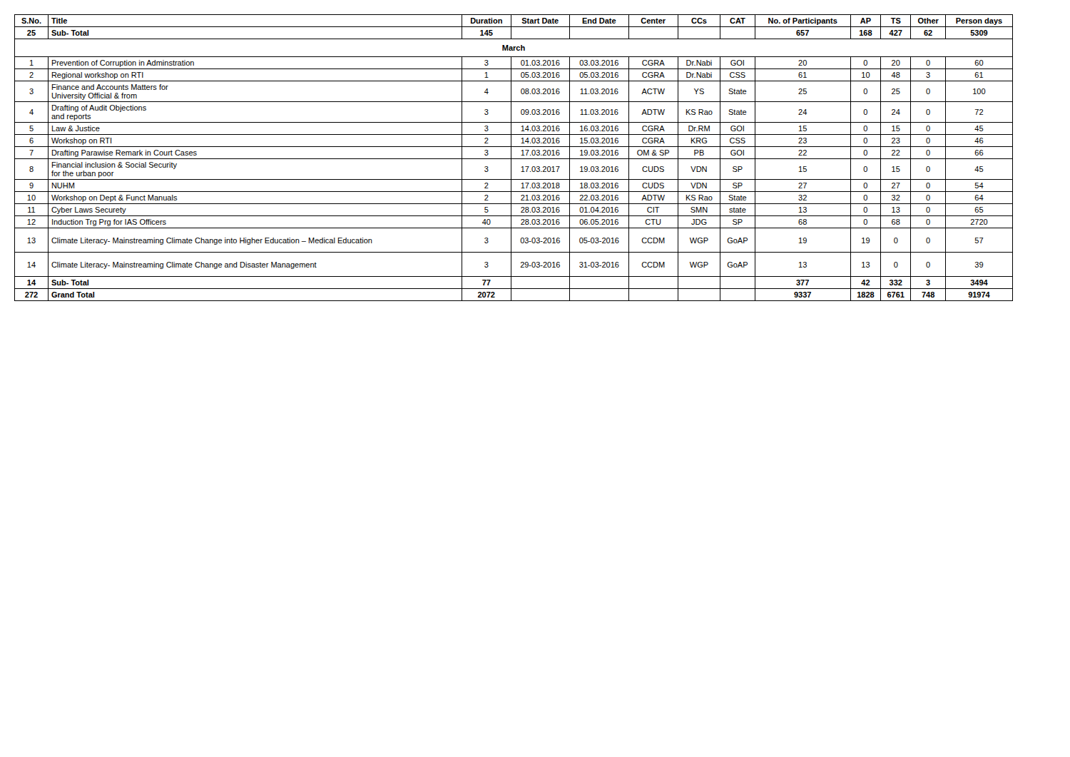| S.No. | Title | Duration | Start Date | End Date | Center | CCs | CAT | No. of Participants | AP | TS | Other | Person days |
| --- | --- | --- | --- | --- | --- | --- | --- | --- | --- | --- | --- | --- |
| 25 | Sub- Total | 145 | | | | | | 657 | 168 | 427 | 62 | 5309 |
| March |
| 1 | Prevention of Corruption in Adminstration | 3 | 01.03.2016 | 03.03.2016 | CGRA | Dr.Nabi | GOI | 20 | 0 | 20 | 0 | 60 |
| 2 | Regional workshop on RTI | 1 | 05.03.2016 | 05.03.2016 | CGRA | Dr.Nabi | CSS | 61 | 10 | 48 | 3 | 61 |
| 3 | Finance and Accounts Matters for University Official & from | 4 | 08.03.2016 | 11.03.2016 | ACTW | YS | State | 25 | 0 | 25 | 0 | 100 |
| 4 | Drafting of Audit Objections and reports | 3 | 09.03.2016 | 11.03.2016 | ADTW | KS Rao | State | 24 | 0 | 24 | 0 | 72 |
| 5 | Law & Justice | 3 | 14.03.2016 | 16.03.2016 | CGRA | Dr.RM | GOI | 15 | 0 | 15 | 0 | 45 |
| 6 | Workshop on RTI | 2 | 14.03.2016 | 15.03.2016 | CGRA | KRG | CSS | 23 | 0 | 23 | 0 | 46 |
| 7 | Drafting Parawise Remark in Court Cases | 3 | 17.03.2016 | 19.03.2016 | OM & SP | PB | GOI | 22 | 0 | 22 | 0 | 66 |
| 8 | Financial inclusion & Social Security for the urban poor | 3 | 17.03.2017 | 19.03.2016 | CUDS | VDN | SP | 15 | 0 | 15 | 0 | 45 |
| 9 | NUHM | 2 | 17.03.2018 | 18.03.2016 | CUDS | VDN | SP | 27 | 0 | 27 | 0 | 54 |
| 10 | Workshop on Dept & Funct Manuals | 2 | 21.03.2016 | 22.03.2016 | ADTW | KS Rao | State | 32 | 0 | 32 | 0 | 64 |
| 11 | Cyber Laws Securety | 5 | 28.03.2016 | 01.04.2016 | CIT | SMN | state | 13 | 0 | 13 | 0 | 65 |
| 12 | Induction Trg Prg for IAS Officers | 40 | 28.03.2016 | 06.05.2016 | CTU | JDG | SP | 68 | 0 | 68 | 0 | 2720 |
| 13 | Climate Literacy- Mainstreaming Climate Change into Higher Education – Medical Education | 3 | 03-03-2016 | 05-03-2016 | CCDM | WGP | GoAP | 19 | 19 | 0 | 0 | 57 |
| 14 | Climate Literacy- Mainstreaming Climate Change and Disaster Management | 3 | 29-03-2016 | 31-03-2016 | CCDM | WGP | GoAP | 13 | 13 | 0 | 0 | 39 |
| 14 | Sub- Total | 77 | | | | | | 377 | 42 | 332 | 3 | 3494 |
| 272 | Grand Total | 2072 | | | | | | 9337 | 1828 | 6761 | 748 | 91974 |